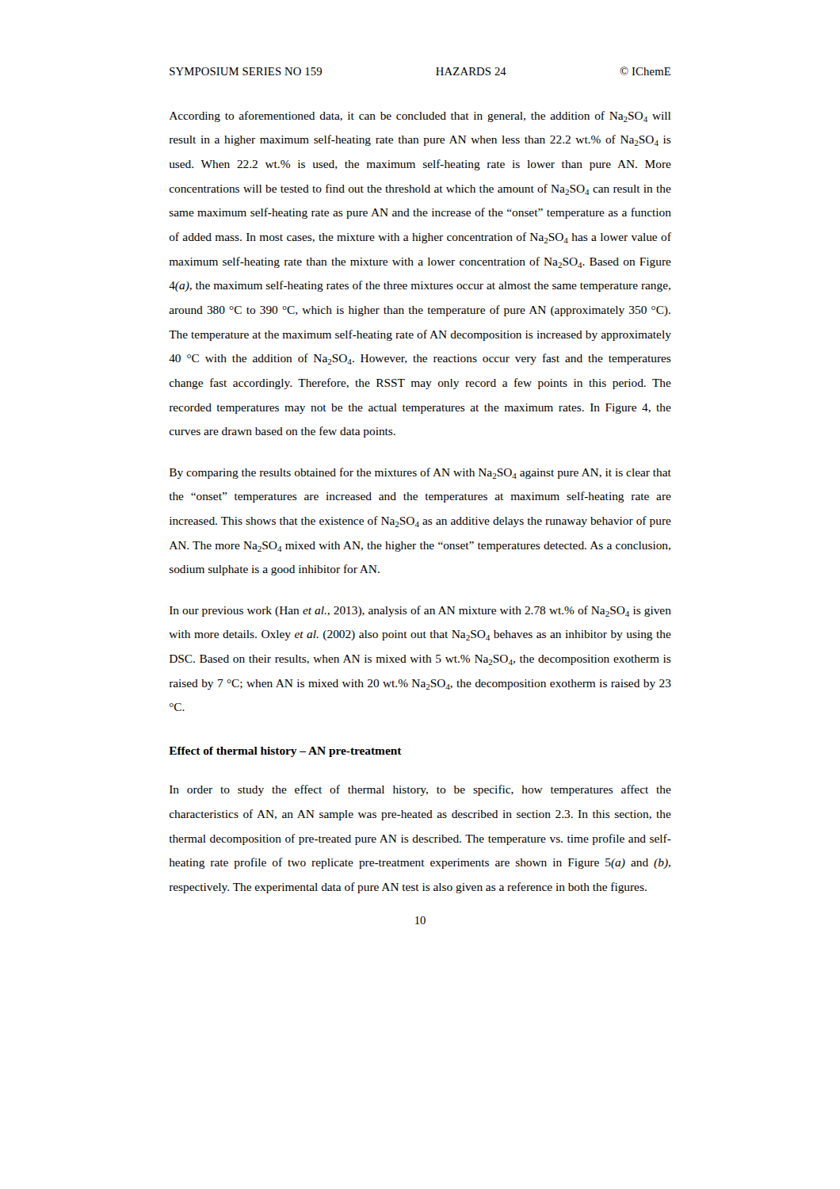SYMPOSIUM SERIES NO 159 HAZARDS 24 © IChemE
According to aforementioned data, it can be concluded that in general, the addition of Na2SO4 will result in a higher maximum self-heating rate than pure AN when less than 22.2 wt.% of Na2SO4 is used. When 22.2 wt.% is used, the maximum self-heating rate is lower than pure AN. More concentrations will be tested to find out the threshold at which the amount of Na2SO4 can result in the same maximum self-heating rate as pure AN and the increase of the “onset” temperature as a function of added mass. In most cases, the mixture with a higher concentration of Na2SO4 has a lower value of maximum self-heating rate than the mixture with a lower concentration of Na2SO4. Based on Figure 4(a), the maximum self-heating rates of the three mixtures occur at almost the same temperature range, around 380 °C to 390 °C, which is higher than the temperature of pure AN (approximately 350 °C). The temperature at the maximum self-heating rate of AN decomposition is increased by approximately 40 °C with the addition of Na2SO4. However, the reactions occur very fast and the temperatures change fast accordingly. Therefore, the RSST may only record a few points in this period. The recorded temperatures may not be the actual temperatures at the maximum rates. In Figure 4, the curves are drawn based on the few data points.
By comparing the results obtained for the mixtures of AN with Na2SO4 against pure AN, it is clear that the “onset” temperatures are increased and the temperatures at maximum self-heating rate are increased. This shows that the existence of Na2SO4 as an additive delays the runaway behavior of pure AN. The more Na2SO4 mixed with AN, the higher the “onset” temperatures detected. As a conclusion, sodium sulphate is a good inhibitor for AN.
In our previous work (Han et al., 2013), analysis of an AN mixture with 2.78 wt.% of Na2SO4 is given with more details. Oxley et al. (2002) also point out that Na2SO4 behaves as an inhibitor by using the DSC. Based on their results, when AN is mixed with 5 wt.% Na2SO4, the decomposition exotherm is raised by 7 °C; when AN is mixed with 20 wt.% Na2SO4, the decomposition exotherm is raised by 23 °C.
Effect of thermal history – AN pre-treatment
In order to study the effect of thermal history, to be specific, how temperatures affect the characteristics of AN, an AN sample was pre-heated as described in section 2.3. In this section, the thermal decomposition of pre-treated pure AN is described. The temperature vs. time profile and self-heating rate profile of two replicate pre-treatment experiments are shown in Figure 5(a) and (b), respectively. The experimental data of pure AN test is also given as a reference in both the figures.
10